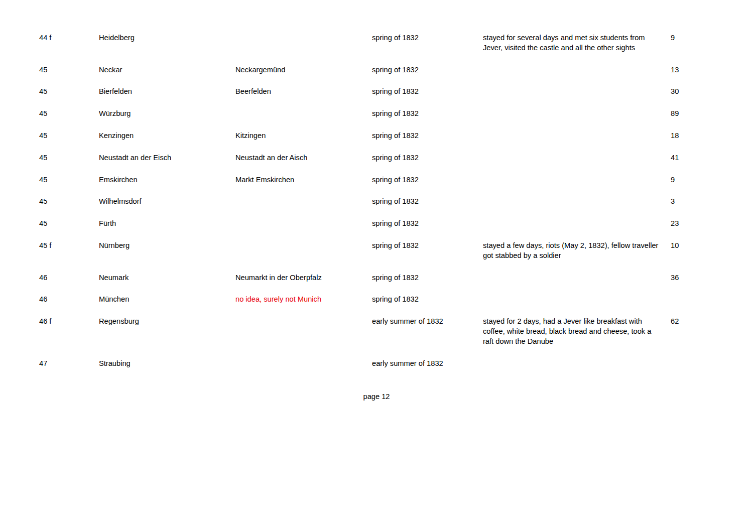| 44 f | Heidelberg | | spring of 1832 | stayed for several days and met six students from Jever, visited the castle and all the other sights | 9 |
| 45 | Neckar | Neckargemünd | spring of 1832 | | 13 |
| 45 | Bierfelden | Beerfelden | spring of 1832 | | 30 |
| 45 | Würzburg | | spring of 1832 | | 89 |
| 45 | Kenzingen | Kitzingen | spring of 1832 | | 18 |
| 45 | Neustadt an der Eisch | Neustadt an der Aisch | spring of 1832 | | 41 |
| 45 | Emskirchen | Markt Emskirchen | spring of 1832 | | 9 |
| 45 | Wilhelmsdorf | | spring of 1832 | | 3 |
| 45 | Fürth | | spring of 1832 | | 23 |
| 45 f | Nürnberg | | spring of 1832 | stayed a few days, riots (May 2, 1832), fellow traveller got stabbed by a soldier | 10 |
| 46 | Neumark | Neumarkt in der Oberpfalz | spring of 1832 | | 36 |
| 46 | München | no idea, surely not Munich | spring of 1832 | | |
| 46 f | Regensburg | | early summer of 1832 | stayed for 2 days, had a Jever like breakfast with coffee, white bread, black bread and cheese, took a raft down the Danube | 62 |
| 47 | Straubing | | early summer of 1832 | | |
page 12